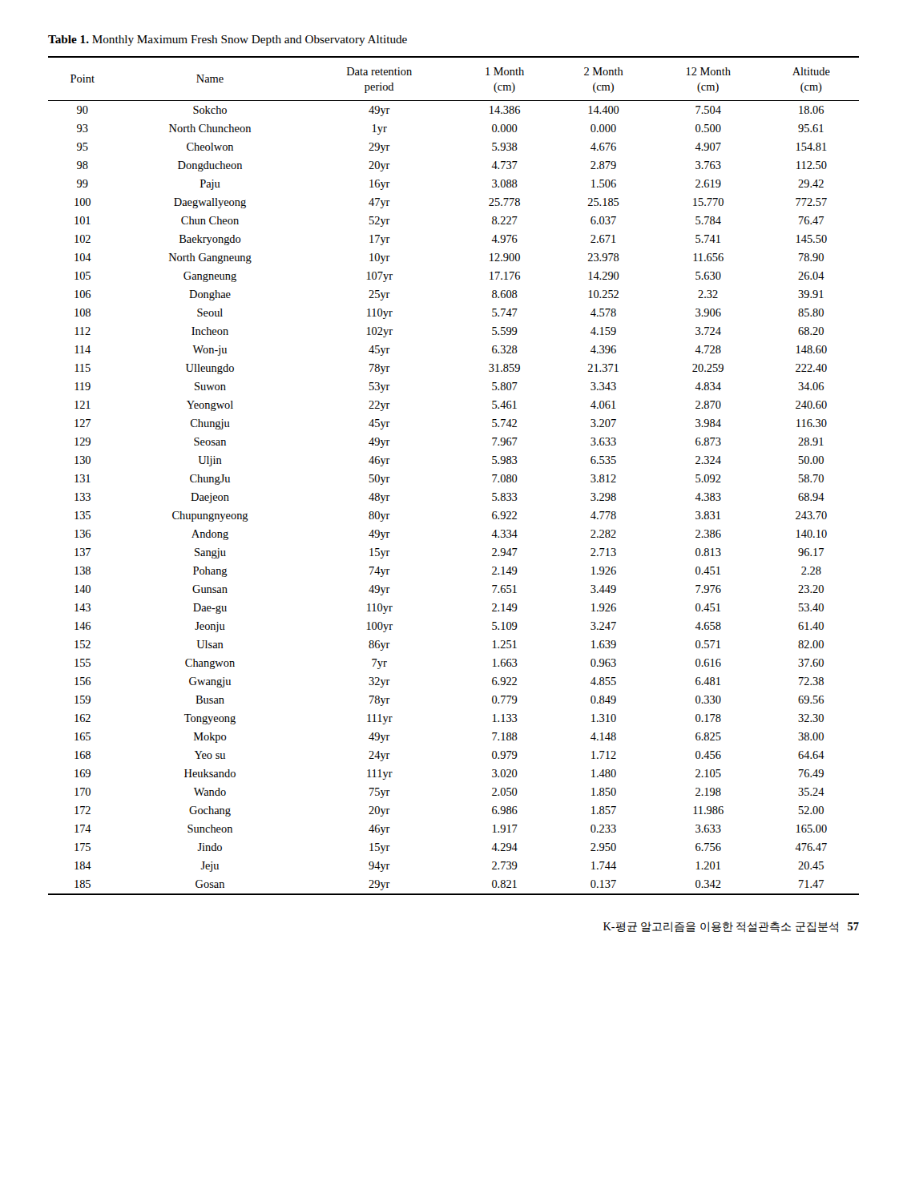Table 1. Monthly Maximum Fresh Snow Depth and Observatory Altitude
| Point | Name | Data retention period | 1 Month (cm) | 2 Month (cm) | 12 Month (cm) | Altitude (cm) |
| --- | --- | --- | --- | --- | --- | --- |
| 90 | Sokcho | 49yr | 14.386 | 14.400 | 7.504 | 18.06 |
| 93 | North Chuncheon | 1yr | 0.000 | 0.000 | 0.500 | 95.61 |
| 95 | Cheolwon | 29yr | 5.938 | 4.676 | 4.907 | 154.81 |
| 98 | Dongducheon | 20yr | 4.737 | 2.879 | 3.763 | 112.50 |
| 99 | Paju | 16yr | 3.088 | 1.506 | 2.619 | 29.42 |
| 100 | Daegwallyeong | 47yr | 25.778 | 25.185 | 15.770 | 772.57 |
| 101 | Chun Cheon | 52yr | 8.227 | 6.037 | 5.784 | 76.47 |
| 102 | Baekryongdo | 17yr | 4.976 | 2.671 | 5.741 | 145.50 |
| 104 | North Gangneung | 10yr | 12.900 | 23.978 | 11.656 | 78.90 |
| 105 | Gangneung | 107yr | 17.176 | 14.290 | 5.630 | 26.04 |
| 106 | Donghae | 25yr | 8.608 | 10.252 | 2.32 | 39.91 |
| 108 | Seoul | 110yr | 5.747 | 4.578 | 3.906 | 85.80 |
| 112 | Incheon | 102yr | 5.599 | 4.159 | 3.724 | 68.20 |
| 114 | Won-ju | 45yr | 6.328 | 4.396 | 4.728 | 148.60 |
| 115 | Ulleungdo | 78yr | 31.859 | 21.371 | 20.259 | 222.40 |
| 119 | Suwon | 53yr | 5.807 | 3.343 | 4.834 | 34.06 |
| 121 | Yeongwol | 22yr | 5.461 | 4.061 | 2.870 | 240.60 |
| 127 | Chungju | 45yr | 5.742 | 3.207 | 3.984 | 116.30 |
| 129 | Seosan | 49yr | 7.967 | 3.633 | 6.873 | 28.91 |
| 130 | Uljin | 46yr | 5.983 | 6.535 | 2.324 | 50.00 |
| 131 | ChungJu | 50yr | 7.080 | 3.812 | 5.092 | 58.70 |
| 133 | Daejeon | 48yr | 5.833 | 3.298 | 4.383 | 68.94 |
| 135 | Chupungnyeong | 80yr | 6.922 | 4.778 | 3.831 | 243.70 |
| 136 | Andong | 49yr | 4.334 | 2.282 | 2.386 | 140.10 |
| 137 | Sangju | 15yr | 2.947 | 2.713 | 0.813 | 96.17 |
| 138 | Pohang | 74yr | 2.149 | 1.926 | 0.451 | 2.28 |
| 140 | Gunsan | 49yr | 7.651 | 3.449 | 7.976 | 23.20 |
| 143 | Dae-gu | 110yr | 2.149 | 1.926 | 0.451 | 53.40 |
| 146 | Jeonju | 100yr | 5.109 | 3.247 | 4.658 | 61.40 |
| 152 | Ulsan | 86yr | 1.251 | 1.639 | 0.571 | 82.00 |
| 155 | Changwon | 7yr | 1.663 | 0.963 | 0.616 | 37.60 |
| 156 | Gwangju | 32yr | 6.922 | 4.855 | 6.481 | 72.38 |
| 159 | Busan | 78yr | 0.779 | 0.849 | 0.330 | 69.56 |
| 162 | Tongyeong | 111yr | 1.133 | 1.310 | 0.178 | 32.30 |
| 165 | Mokpo | 49yr | 7.188 | 4.148 | 6.825 | 38.00 |
| 168 | Yeo su | 24yr | 0.979 | 1.712 | 0.456 | 64.64 |
| 169 | Heuksando | 111yr | 3.020 | 1.480 | 2.105 | 76.49 |
| 170 | Wando | 75yr | 2.050 | 1.850 | 2.198 | 35.24 |
| 172 | Gochang | 20yr | 6.986 | 1.857 | 11.986 | 52.00 |
| 174 | Suncheon | 46yr | 1.917 | 0.233 | 3.633 | 165.00 |
| 175 | Jindo | 15yr | 4.294 | 2.950 | 6.756 | 476.47 |
| 184 | Jeju | 94yr | 2.739 | 1.744 | 1.201 | 20.45 |
| 185 | Gosan | 29yr | 0.821 | 0.137 | 0.342 | 71.47 |
K-평균 알고리즘을 이용한 적설관측소 군집분석 57